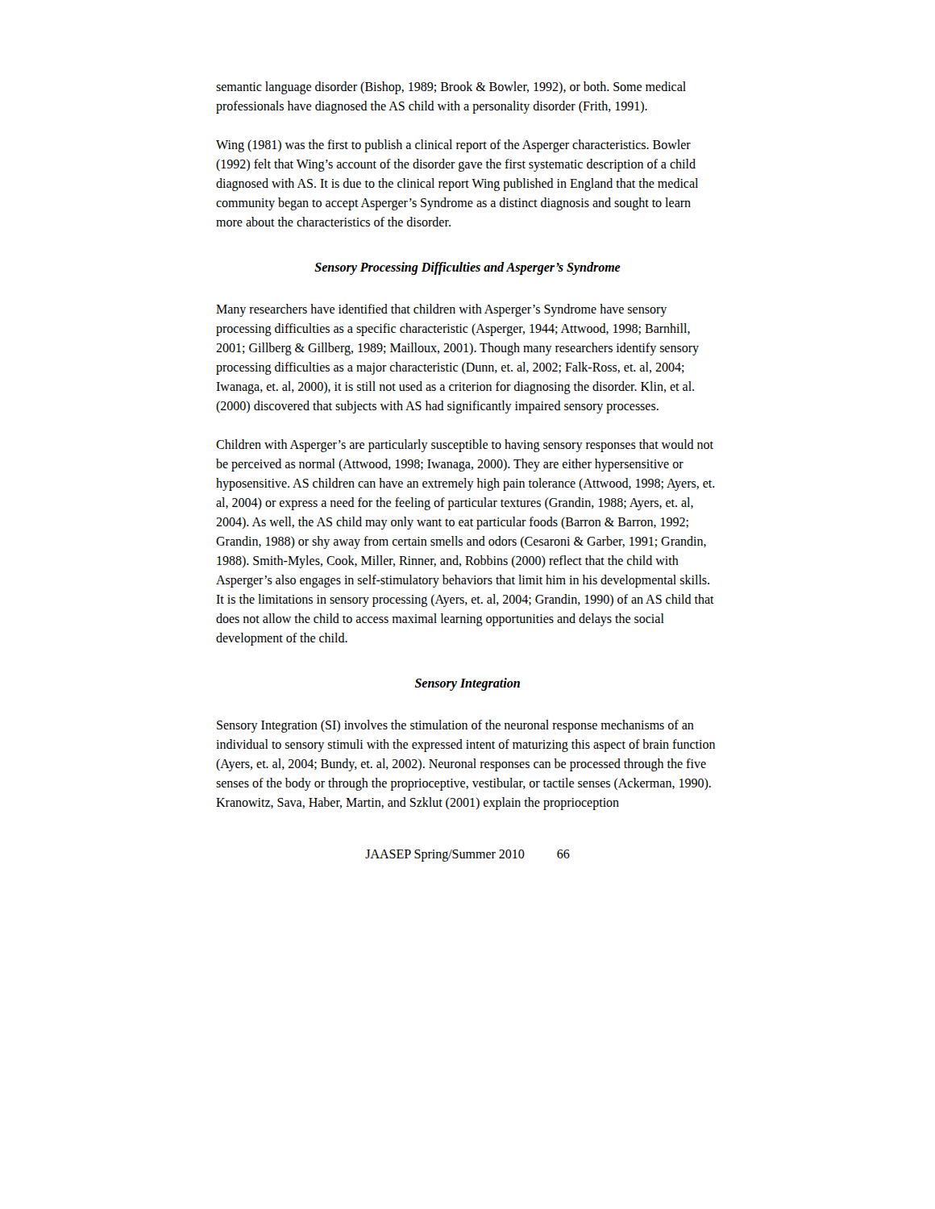semantic language disorder (Bishop, 1989; Brook & Bowler, 1992), or both. Some medical professionals have diagnosed the AS child with a personality disorder (Frith, 1991).
Wing (1981) was the first to publish a clinical report of the Asperger characteristics. Bowler (1992) felt that Wing’s account of the disorder gave the first systematic description of a child diagnosed with AS. It is due to the clinical report Wing published in England that the medical community began to accept Asperger’s Syndrome as a distinct diagnosis and sought to learn more about the characteristics of the disorder.
Sensory Processing Difficulties and Asperger’s Syndrome
Many researchers have identified that children with Asperger’s Syndrome have sensory processing difficulties as a specific characteristic (Asperger, 1944; Attwood, 1998; Barnhill, 2001; Gillberg & Gillberg, 1989; Mailloux, 2001). Though many researchers identify sensory processing difficulties as a major characteristic (Dunn, et. al, 2002; Falk-Ross, et. al, 2004; Iwanaga, et. al, 2000), it is still not used as a criterion for diagnosing the disorder. Klin, et al. (2000) discovered that subjects with AS had significantly impaired sensory processes.
Children with Asperger’s are particularly susceptible to having sensory responses that would not be perceived as normal (Attwood, 1998; Iwanaga, 2000). They are either hypersensitive or hyposensitive. AS children can have an extremely high pain tolerance (Attwood, 1998; Ayers, et. al, 2004) or express a need for the feeling of particular textures (Grandin, 1988; Ayers, et. al, 2004). As well, the AS child may only want to eat particular foods (Barron & Barron, 1992; Grandin, 1988) or shy away from certain smells and odors (Cesaroni & Garber, 1991; Grandin, 1988). Smith-Myles, Cook, Miller, Rinner, and, Robbins (2000) reflect that the child with Asperger’s also engages in self-stimulatory behaviors that limit him in his developmental skills. It is the limitations in sensory processing (Ayers, et. al, 2004; Grandin, 1990) of an AS child that does not allow the child to access maximal learning opportunities and delays the social development of the child.
Sensory Integration
Sensory Integration (SI) involves the stimulation of the neuronal response mechanisms of an individual to sensory stimuli with the expressed intent of maturizing this aspect of brain function (Ayers, et. al, 2004; Bundy, et. al, 2002). Neuronal responses can be processed through the five senses of the body or through the proprioceptive, vestibular, or tactile senses (Ackerman, 1990). Kranowitz, Sava, Haber, Martin, and Szklut (2001) explain the proprioception
JAASEP Spring/Summer 201066